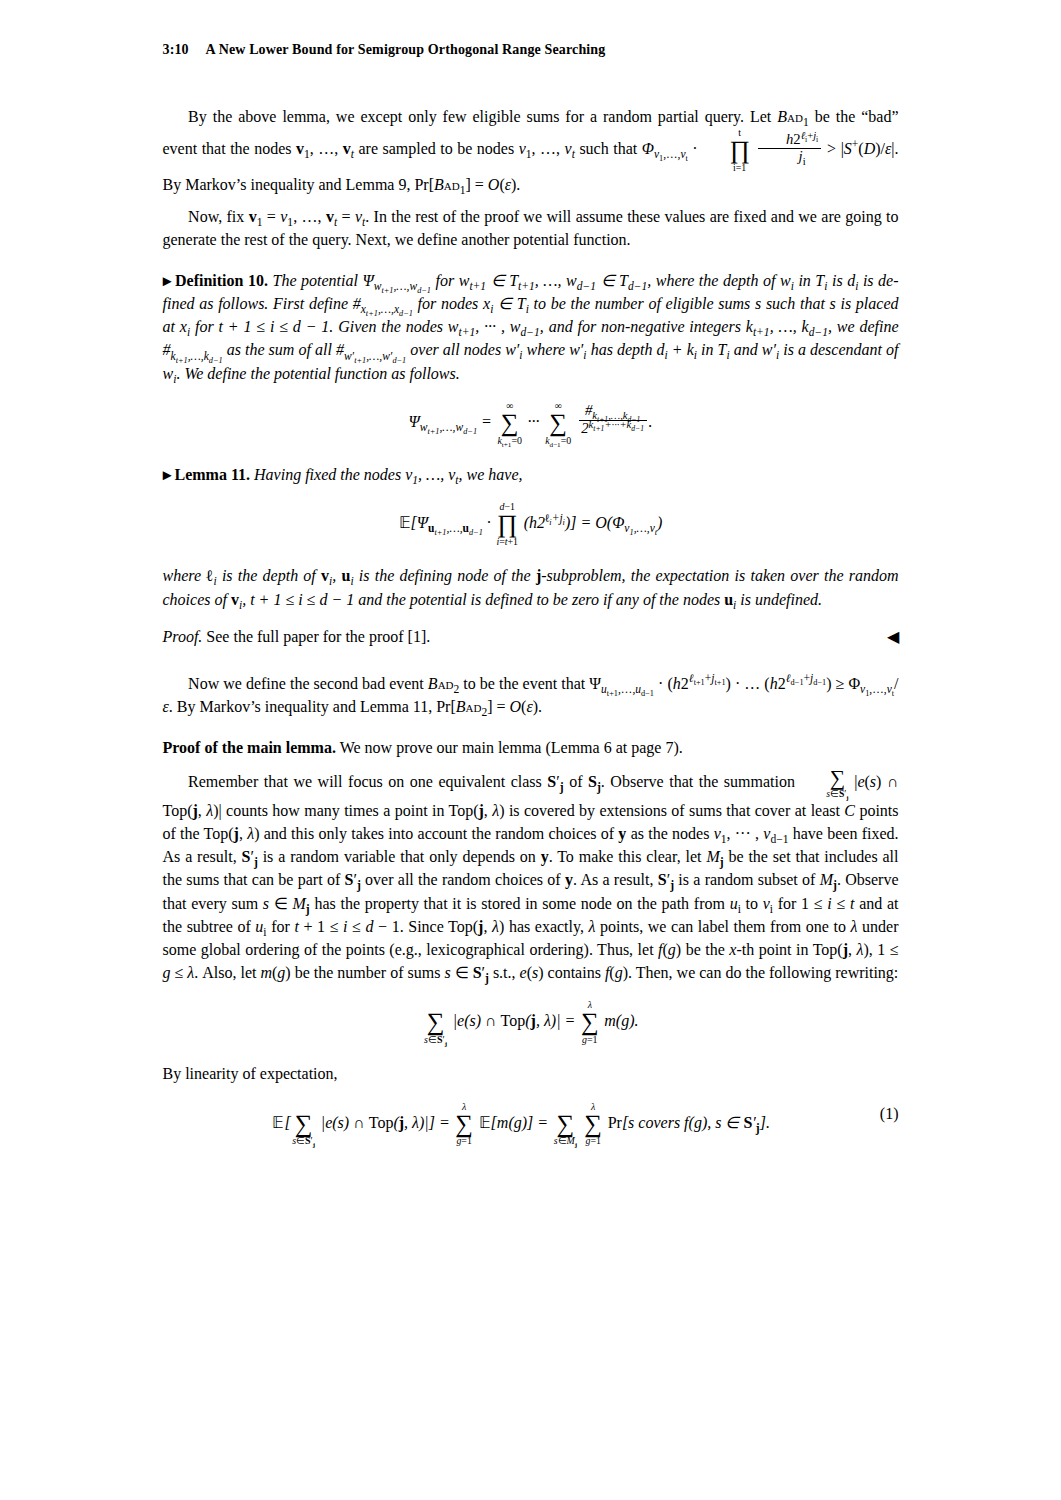3:10 A New Lower Bound for Semigroup Orthogonal Range Searching
By the above lemma, we except only few eligible sums for a random partial query. Let Bad1 be the “bad” event that the nodes v1, …, vt are sampled to be nodes v1, …, vt such that Φv1,…,vt · t∏i=1 h2ℓi+ji ji > |S+(D)/ε|. By Markov’s inequality and Lemma 9, Pr[Bad1] = O(ε).
Now, fix v1 = v1, …, vt = vt. In the rest of the proof we will assume these values are fixed and we are going to generate the rest of the query. Next, we define another potential function.
▸ Definition 10. The potential Ψwt+1,…,wd−1 for wt+1 ∈ Tt+1, …, wd−1 ∈ Td−1, where the depth of wi in Ti is di is defined as follows. First define #xt+1,…,xd−1 for nodes xi ∈ Ti to be the number of eligible sums s such that s is placed at xi for t + 1 ≤ i ≤ d − 1. Given the nodes wt+1, ··· , wd−1, and for non-negative integers kt+1, …, kd−1, we define #kt+1,…,kd−1 as the sum of all #w′t+1,…,w′d−1 over all nodes w′i where w′i has depth di + ki in Ti and w′i is a descendant of wi. We define the potential function as follows.
Ψwt+1,…,wd−1 = ∞∑kt+1=0 ··· ∞∑kd−1=0 #kt+1,…,kd−12kt+1+···+kd−1.
▸ Lemma 11. Having fixed the nodes v1, …, vt, we have,
𝔼[Ψut+1,…,ud−1 · d−1∏i=t+1 (h2ℓi+ji)] = O(Φv1,…,vt)
where ℓi is the depth of vi, ui is the defining node of the j-subproblem, the expectation is taken over the random choices of vi, t + 1 ≤ i ≤ d − 1 and the potential is defined to be zero if any of the nodes ui is undefined.
Proof. See the full paper for the proof [1]. ◀
Now we define the second bad event Bad2 to be the event that Ψut+1,…,ud−1 · (h2ℓt+1+jt+1) · … (h2ℓd−1+jd−1) ≥ Φv1,…,vt/ε. By Markov’s inequality and Lemma 11, Pr[Bad2] = O(ε).
Proof of the main lemma. We now prove our main lemma (Lemma 6 at page 7).
Remember that we will focus on one equivalent class S′j of Sj. Observe that the summation ∑s∈S′j |e(s) ∩ Top(j, λ)| counts how many times a point in Top(j, λ) is covered by extensions of sums that cover at least C points of the Top(j, λ) and this only takes into account the random choices of y as the nodes v1, ··· , vd−1 have been fixed. As a result, S′j is a random variable that only depends on y. To make this clear, let Mj be the set that includes all the sums that can be part of S′j over all the random choices of y. As a result, S′j is a random subset of Mj. Observe that every sum s ∈ Mj has the property that it is stored in some node on the path from ui to vi for 1 ≤ i ≤ t and at the subtree of ui for t + 1 ≤ i ≤ d − 1. Since Top(j, λ) has exactly, λ points, we can label them from one to λ under some global ordering of the points (e.g., lexicographical ordering). Thus, let f(g) be the x-th point in Top(j, λ), 1 ≤ g ≤ λ. Also, let m(g) be the number of sums s ∈ S′j s.t., e(s) contains f(g). Then, we can do the following rewriting:
∑s∈S′j |e(s) ∩ Top(j, λ)| = λ∑g=1 m(g).
By linearity of expectation,
𝔼[ ∑s∈S′j |e(s) ∩ Top(j, λ)|] = λ∑g=1 𝔼[m(g)] = ∑s∈Mj λ∑g=1 Pr[s covers f(g), s ∈ S′j]. (1)